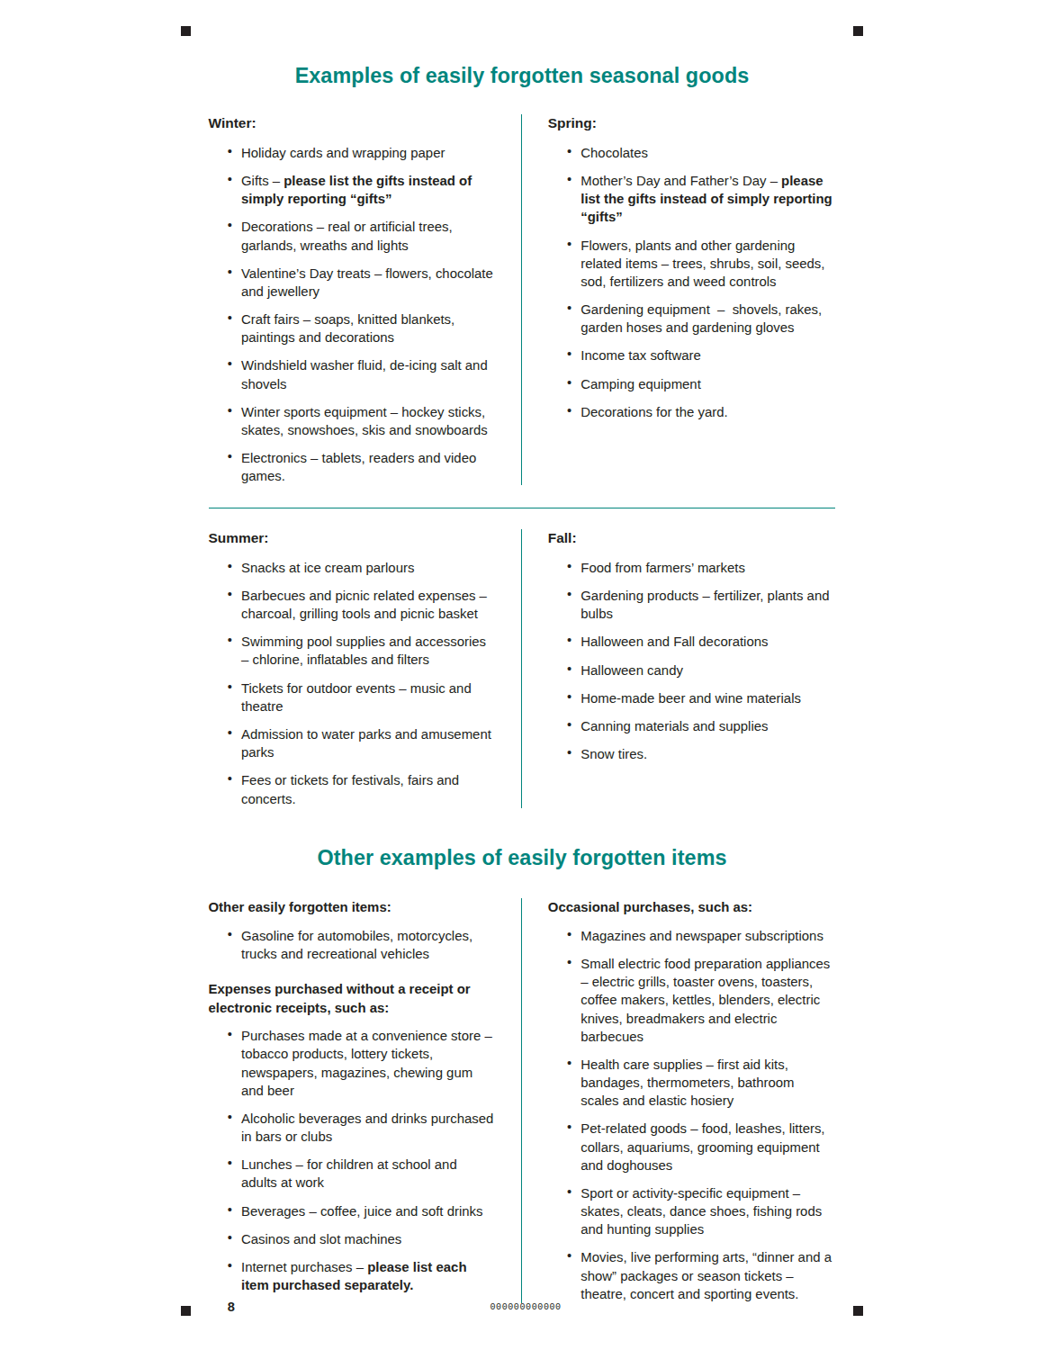Examples of easily forgotten seasonal goods
Winter:
Holiday cards and wrapping paper
Gifts – please list the gifts instead of simply reporting “gifts”
Decorations – real or artificial trees, garlands, wreaths and lights
Valentine’s Day treats – flowers, chocolate and jewellery
Craft fairs – soaps, knitted blankets, paintings and decorations
Windshield washer fluid, de-icing salt and shovels
Winter sports equipment – hockey sticks, skates, snowshoes, skis and snowboards
Electronics – tablets, readers and video games.
Spring:
Chocolates
Mother’s Day and Father’s Day – please list the gifts instead of simply reporting “gifts”
Flowers, plants and other gardening related items – trees, shrubs, soil, seeds, sod, fertilizers and weed controls
Gardening equipment – shovels, rakes, garden hoses and gardening gloves
Income tax software
Camping equipment
Decorations for the yard.
Summer:
Snacks at ice cream parlours
Barbecues and picnic related expenses – charcoal, grilling tools and picnic basket
Swimming pool supplies and accessories – chlorine, inflatables and filters
Tickets for outdoor events – music and theatre
Admission to water parks and amusement parks
Fees or tickets for festivals, fairs and concerts.
Fall:
Food from farmers’ markets
Gardening products – fertilizer, plants and bulbs
Halloween and Fall decorations
Halloween candy
Home-made beer and wine materials
Canning materials and supplies
Snow tires.
Other examples of easily forgotten items
Other easily forgotten items:
Gasoline for automobiles, motorcycles, trucks and recreational vehicles
Expenses purchased without a receipt or electronic receipts, such as:
Purchases made at a convenience store – tobacco products, lottery tickets, newspapers, magazines, chewing gum and beer
Alcoholic beverages and drinks purchased in bars or clubs
Lunches – for children at school and adults at work
Beverages – coffee, juice and soft drinks
Casinos and slot machines
Internet purchases – please list each item purchased separately.
Occasional purchases, such as:
Magazines and newspaper subscriptions
Small electric food preparation appliances – electric grills, toaster ovens, toasters, coffee makers, kettles, blenders, electric knives, breadmakers and electric barbecues
Health care supplies – first aid kits, bandages, thermometers, bathroom scales and elastic hosiery
Pet-related goods – food, leashes, litters, collars, aquariums, grooming equipment and doghouses
Sport or activity-specific equipment – skates, cleats, dance shoes, fishing rods and hunting supplies
Movies, live performing arts, “dinner and a show” packages or season tickets – theatre, concert and sporting events.
8 000000000000